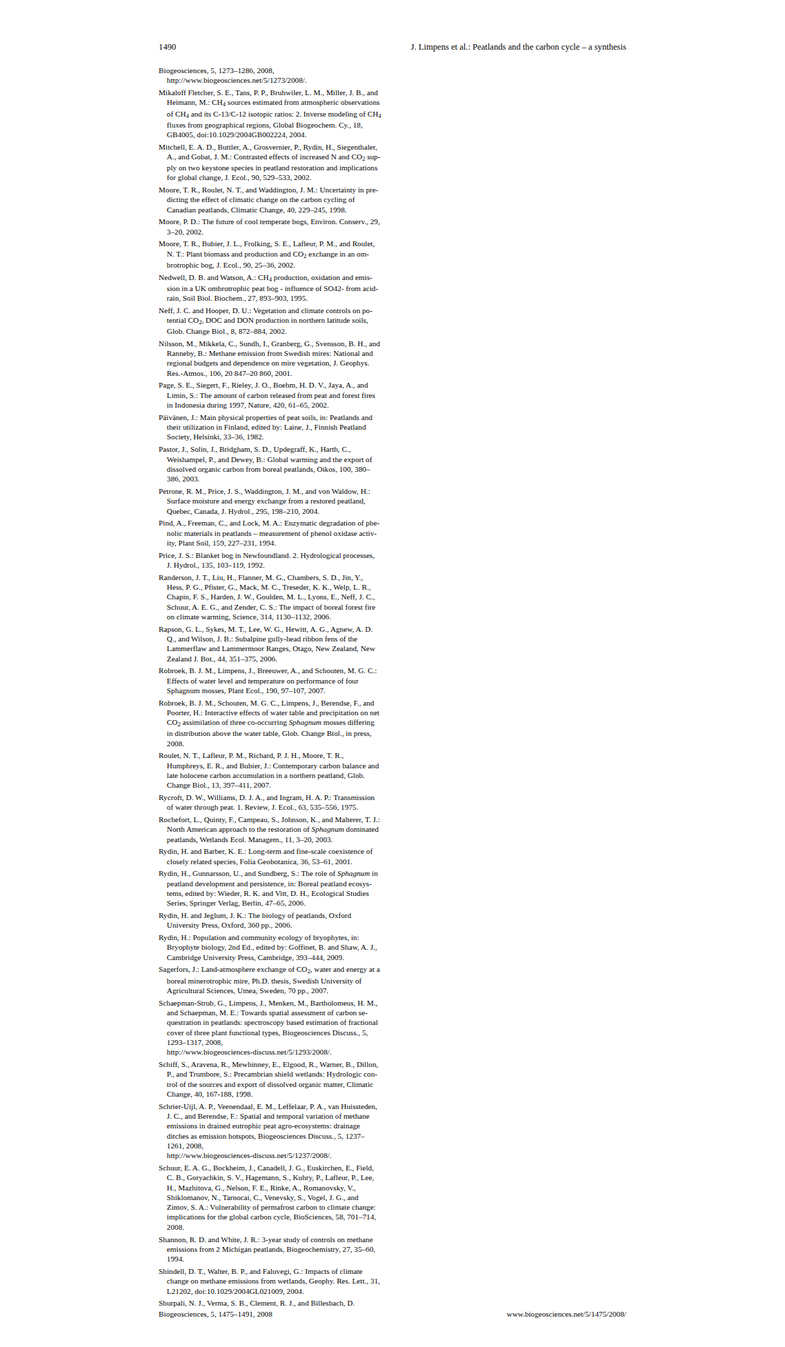1490
J. Limpens et al.: Peatlands and the carbon cycle – a synthesis
Biogeosciences, 5, 1273–1286, 2008,
http://www.biogeosciences.net/5/1273/2008/.
Mikaloff Fletcher, S. E., Tans, P. P., Bruhwiler, L. M., Miller, J. B., and Heimann, M.: CH4 sources estimated from atmospheric observations of CH4 and its C-13/C-12 isotopic ratios: 2. Inverse modeling of CH4 fluxes from geographical regions, Global Biogeochem. Cy., 18, GB4005, doi:10.1029/2004GB002224, 2004.
Mitchell, E. A. D., Buttler, A., Grosvernier, P., Rydin, H., Siegenthaler, A., and Gobat, J. M.: Contrasted effects of increased N and CO2 supply on two keystone species in peatland restoration and implications for global change, J. Ecol., 90, 529–533, 2002.
Moore, T. R., Roulet, N. T., and Waddington, J. M.: Uncertainty in predicting the effect of climatic change on the carbon cycling of Canadian peatlands, Climatic Change, 40, 229–245, 1998.
Moore, P. D.: The future of cool temperate bogs, Environ. Conserv., 29, 3–20, 2002.
Moore, T. R., Bubier, J. L., Frolking, S. E., Lafleur, P. M., and Roulet, N. T.: Plant biomass and production and CO2 exchange in an ombrotrophic bog, J. Ecol., 90, 25–36, 2002.
Nedwell, D. B. and Watson, A.: CH4 production, oxidation and emission in a UK ombrotrophic peat bog - influence of SO42- from acid-rain, Soil Biol. Biochem., 27, 893–903, 1995.
Neff, J. C. and Hooper, D. U.: Vegetation and climate controls on potential CO2, DOC and DON production in northern latitude soils, Glob. Change Biol., 8, 872–884, 2002.
Nilsson, M., Mikkela, C., Sundh, I., Granberg, G., Svensson, B. H., and Ranneby, B.: Methane emission from Swedish mires: National and regional budgets and dependence on mire vegetation, J. Geophys. Res.-Atmos., 106, 20 847–20 860, 2001.
Page, S. E., Siegert, F., Rieley, J. O., Boehm, H. D. V., Jaya, A., and Limin, S.: The amount of carbon released from peat and forest fires in Indonesia during 1997, Nature, 420, 61–65, 2002.
Päivänen, J.: Main physical properties of peat soils, in: Peatlands and their utilization in Finland, edited by: Laine, J., Finnish Peatland Society, Helsinki, 33–36, 1982.
Pastor, J., Solin, J., Bridgham, S. D., Updegraff, K., Harth, C., Weishampel, P., and Dewey, B.: Global warming and the export of dissolved organic carbon from boreal peatlands, Oikos, 100, 380–386, 2003.
Petrone, R. M., Price, J. S., Waddington, J. M., and von Waldow, H.: Surface moisture and energy exchange from a restored peatland, Quebec, Canada, J. Hydrol., 295, 198–210, 2004.
Pind, A., Freeman, C., and Lock, M. A.: Enzymatic degradation of phenolic materials in peatlands – measurement of phenol oxidase activity, Plant Soil, 159, 227–231, 1994.
Price, J. S.: Blanket bog in Newfoundland. 2. Hydrological processes, J. Hydrol., 135, 103–119, 1992.
Randerson, J. T., Liu, H., Flanner, M. G., Chambers, S. D., Jin, Y., Hess, P. G., Pfister, G., Mack, M. C., Treseder, K. K., Welp, L. R., Chapin, F. S., Harden, J. W., Goulden, M. L., Lyons, E., Neff, J. C., Schuur, A. E. G., and Zender, C. S.: The impact of boreal forest fire on climate warming, Science, 314, 1130–1132, 2006.
Rapson, G. L., Sykes, M. T., Lee, W. G., Hewitt, A. G., Agnew, A. D. Q., and Wilson, J. B.: Subalpine gully-head ribbon fens of the Lammerflaw and Lammermoor Ranges, Otago, New Zealand, New Zealand J. Bot., 44, 351–375, 2006.
Robroek, B. J. M., Limpens, J., Breeuwer, A., and Schouten, M. G. C.: Effects of water level and temperature on performance of four Sphagnum mosses, Plant Ecol., 190, 97–107, 2007.
Robroek, B. J. M., Schouten, M. G. C., Limpens, J., Berendse, F., and Poorter, H.: Interactive effects of water table and precipitation on net CO2 assimilation of three co-occurring Sphagnum mosses differing in distribution above the water table, Glob. Change Biol., in press, 2008.
Roulet, N. T., Lafleur, P. M., Richard, P. J. H., Moore, T. R., Humphreys, E. R., and Bubier, J.: Contemporary carbon balance and late holocene carbon accumulation in a northern peatland, Glob. Change Biol., 13, 397–411, 2007.
Rycroft, D. W., Williams, D. J. A., and Ingram, H. A. P.: Transmission of water through peat. 1. Review, J. Ecol., 63, 535–556, 1975.
Rochefort, L., Quinty, F., Campeau, S., Johnson, K., and Malterer, T. J.: North American approach to the restoration of Sphagnum dominated peatlands, Wetlands Ecol. Managem., 11, 3–20, 2003.
Rydin, H. and Barber, K. E.: Long-term and fine-scale coexistence of closely related species, Folia Geobotanica, 36, 53–61, 2001.
Rydin, H., Gunnarsson, U., and Sundberg, S.: The role of Sphagnum in peatland development and persistence, in: Boreal peatland ecosystems, edited by: Wieder, R. K. and Vitt, D. H., Ecological Studies Series, Springer Verlag, Berlin, 47–65, 2006.
Rydin, H. and Jeglum, J. K.: The biology of peatlands, Oxford University Press, Oxford, 360 pp., 2006.
Rydin, H.: Population and community ecology of bryophytes, in: Bryophyte biology, 2nd Ed., edited by: Goffinet, B. and Shaw, A. J., Cambridge University Press, Cambridge, 393–444, 2009.
Sagerfors, J.: Land-atmosphere exchange of CO2, water and energy at a boreal minerotrophic mire, Ph.D. thesis, Swedish University of Agricultural Sciences, Umea, Sweden, 70 pp., 2007.
Schaepman-Strub, G., Limpens, J., Menken, M., Bartholomeus, H. M., and Schaepman, M. E.: Towards spatial assessment of carbon sequestration in peatlands: spectroscopy based estimation of fractional cover of three plant functional types, Biogeosciences Discuss., 5, 1293–1317, 2008,
http://www.biogeosciences-discuss.net/5/1293/2008/.
Schiff, S., Aravena, R., Mewhinney, E., Elgood, R., Warner, B., Dillon, P., and Trumbore, S.: Precambrian shield wetlands: Hydrologic control of the sources and export of dissolved organic matter, Climatic Change, 40, 167-188, 1998.
Schrier-Uijl, A. P., Veenendaal, E. M., Leffelaar, P. A., van Huissteden, J. C., and Berendse, F.: Spatial and temporal variation of methane emissions in drained eutrophic peat agro-ecosystems: drainage ditches as emission hotspots, Biogeosciences Discuss., 5, 1237–1261, 2008,
http://www.biogeosciences-discuss.net/5/1237/2008/.
Schuur, E. A. G., Bockheim, J., Canadell, J. G., Euskirchen, E., Field, C. B., Goryachkin, S. V., Hagemann, S., Kuhry, P., Lafleur, P., Lee, H., Mazhitova, G., Nelson, F. E., Rinke, A., Romanovsky, V., Shiklomanov, N., Tarnocai, C., Venevsky, S., Vogel, J. G., and Zimov, S. A.: Vulnerability of permafrost carbon to climate change: implications for the global carbon cycle, BioSciences, 58, 701–714, 2008.
Shannon, R. D. and White, J. R.: 3-year study of controls on methane emissions from 2 Michigan peatlands, Biogeochemistry, 27, 35–60, 1994.
Shindell, D. T., Walter, B. P., and Faluvegi, G.: Impacts of climate change on methane emissions from wetlands, Geophy. Res. Lett., 31, L21202, doi:10.1029/2004GL021009, 2004.
Shurpali, N. J., Verma, S. B., Clement, R. J., and Billesbach, D.
Biogeosciences, 5, 1475–1491, 2008
www.biogeosciences.net/5/1475/2008/